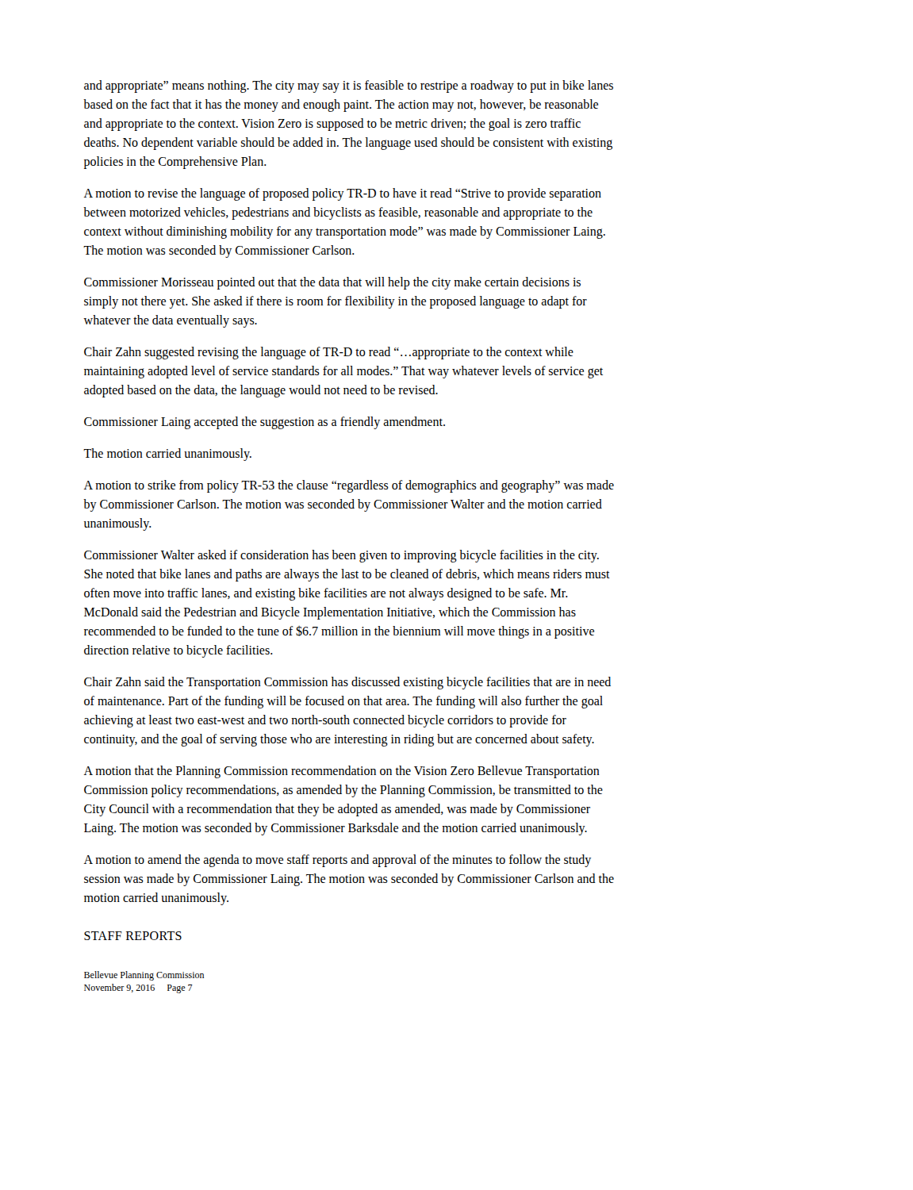and appropriate” means nothing. The city may say it is feasible to restripe a roadway to put in bike lanes based on the fact that it has the money and enough paint. The action may not, however, be reasonable and appropriate to the context. Vision Zero is supposed to be metric driven; the goal is zero traffic deaths. No dependent variable should be added in. The language used should be consistent with existing policies in the Comprehensive Plan.
A motion to revise the language of proposed policy TR-D to have it read “Strive to provide separation between motorized vehicles, pedestrians and bicyclists as feasible, reasonable and appropriate to the context without diminishing mobility for any transportation mode” was made by Commissioner Laing. The motion was seconded by Commissioner Carlson.
Commissioner Morisseau pointed out that the data that will help the city make certain decisions is simply not there yet. She asked if there is room for flexibility in the proposed language to adapt for whatever the data eventually says.
Chair Zahn suggested revising the language of TR-D to read “…appropriate to the context while maintaining adopted level of service standards for all modes.” That way whatever levels of service get adopted based on the data, the language would not need to be revised.
Commissioner Laing accepted the suggestion as a friendly amendment.
The motion carried unanimously.
A motion to strike from policy TR-53 the clause “regardless of demographics and geography” was made by Commissioner Carlson. The motion was seconded by Commissioner Walter and the motion carried unanimously.
Commissioner Walter asked if consideration has been given to improving bicycle facilities in the city. She noted that bike lanes and paths are always the last to be cleaned of debris, which means riders must often move into traffic lanes, and existing bike facilities are not always designed to be safe. Mr. McDonald said the Pedestrian and Bicycle Implementation Initiative, which the Commission has recommended to be funded to the tune of $6.7 million in the biennium will move things in a positive direction relative to bicycle facilities.
Chair Zahn said the Transportation Commission has discussed existing bicycle facilities that are in need of maintenance. Part of the funding will be focused on that area. The funding will also further the goal achieving at least two east-west and two north-south connected bicycle corridors to provide for continuity, and the goal of serving those who are interesting in riding but are concerned about safety.
A motion that the Planning Commission recommendation on the Vision Zero Bellevue Transportation Commission policy recommendations, as amended by the Planning Commission, be transmitted to the City Council with a recommendation that they be adopted as amended, was made by Commissioner Laing. The motion was seconded by Commissioner Barksdale and the motion carried unanimously.
A motion to amend the agenda to move staff reports and approval of the minutes to follow the study session was made by Commissioner Laing. The motion was seconded by Commissioner Carlson and the motion carried unanimously.
STAFF REPORTS
Bellevue Planning Commission November 9, 2016 Page 7